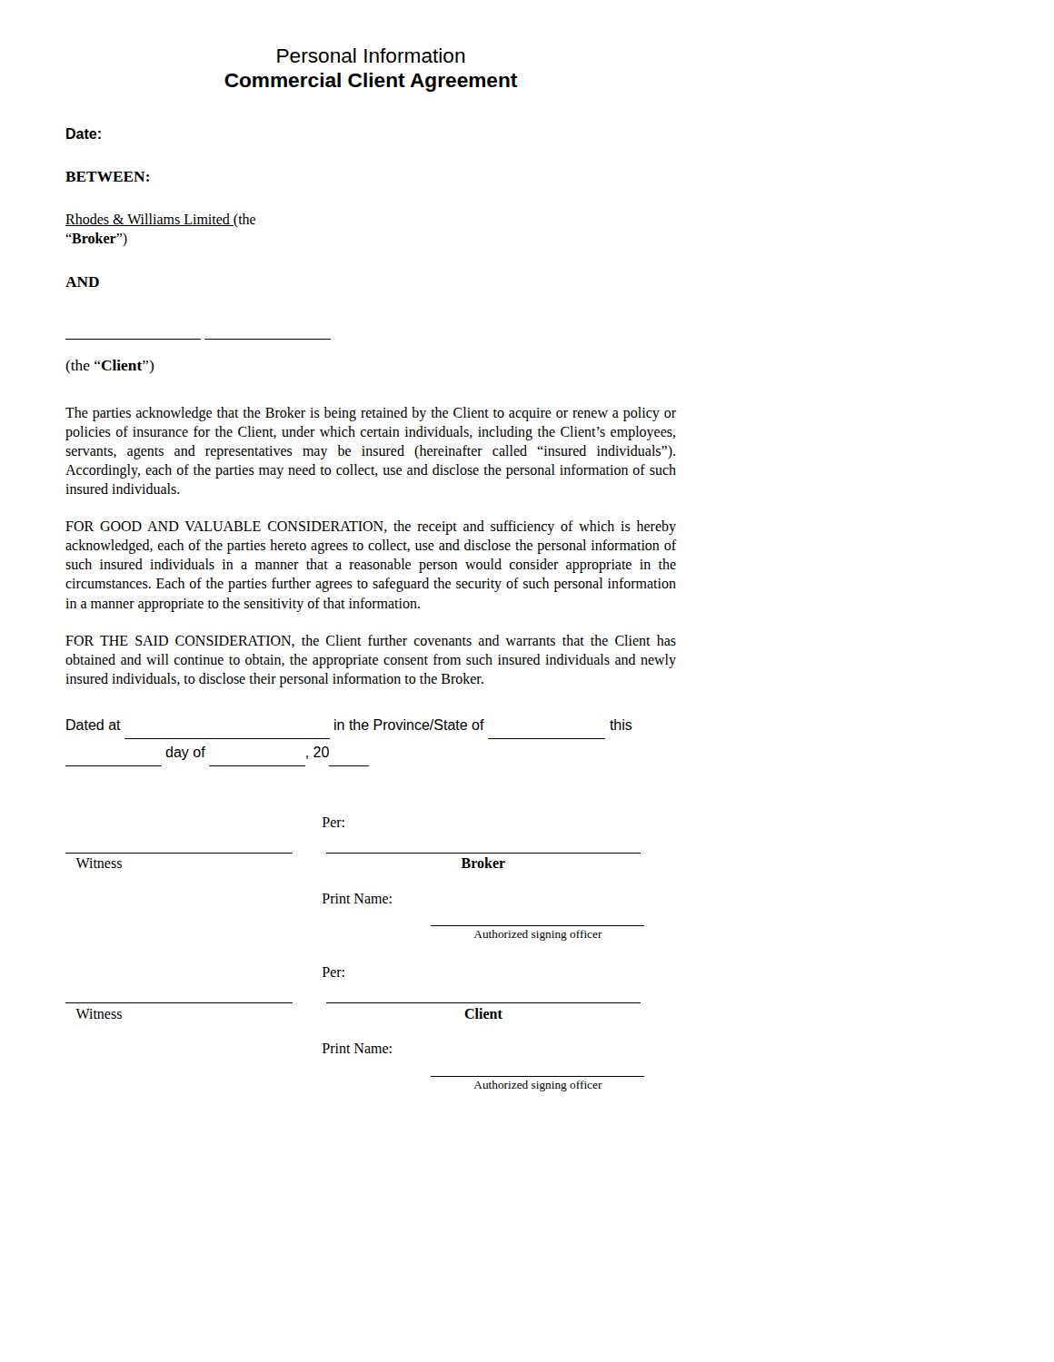Personal Information Commercial Client Agreement
Date:
BETWEEN:
Rhodes & Williams Limited (the
“Broker”)
AND
(the “Client”)
The parties acknowledge that the Broker is being retained by the Client to acquire or renew a policy or policies of insurance for the Client, under which certain individuals, including the Client’s employees, servants, agents and representatives may be insured (hereinafter called “insured individuals”). Accordingly, each of the parties may need to collect, use and disclose the personal information of such insured individuals.
FOR GOOD AND VALUABLE CONSIDERATION, the receipt and sufficiency of which is hereby acknowledged, each of the parties hereto agrees to collect, use and disclose the personal information of such insured individuals in a manner that a reasonable person would consider appropriate in the circumstances. Each of the parties further agrees to safeguard the security of such personal information in a manner appropriate to the sensitivity of that information.
FOR THE SAID CONSIDERATION, the Client further covenants and warrants that the Client has obtained and will continue to obtain, the appropriate consent from such insured individuals and newly insured individuals, to disclose their personal information to the Broker.
Dated at in the Province/State of this day of , 20
| | Per: |
| Witness | Broker |
| | Print Name: Authorized signing officer |
| | Per: |
| Witness | Client |
| | Print Name: Authorized signing officer |